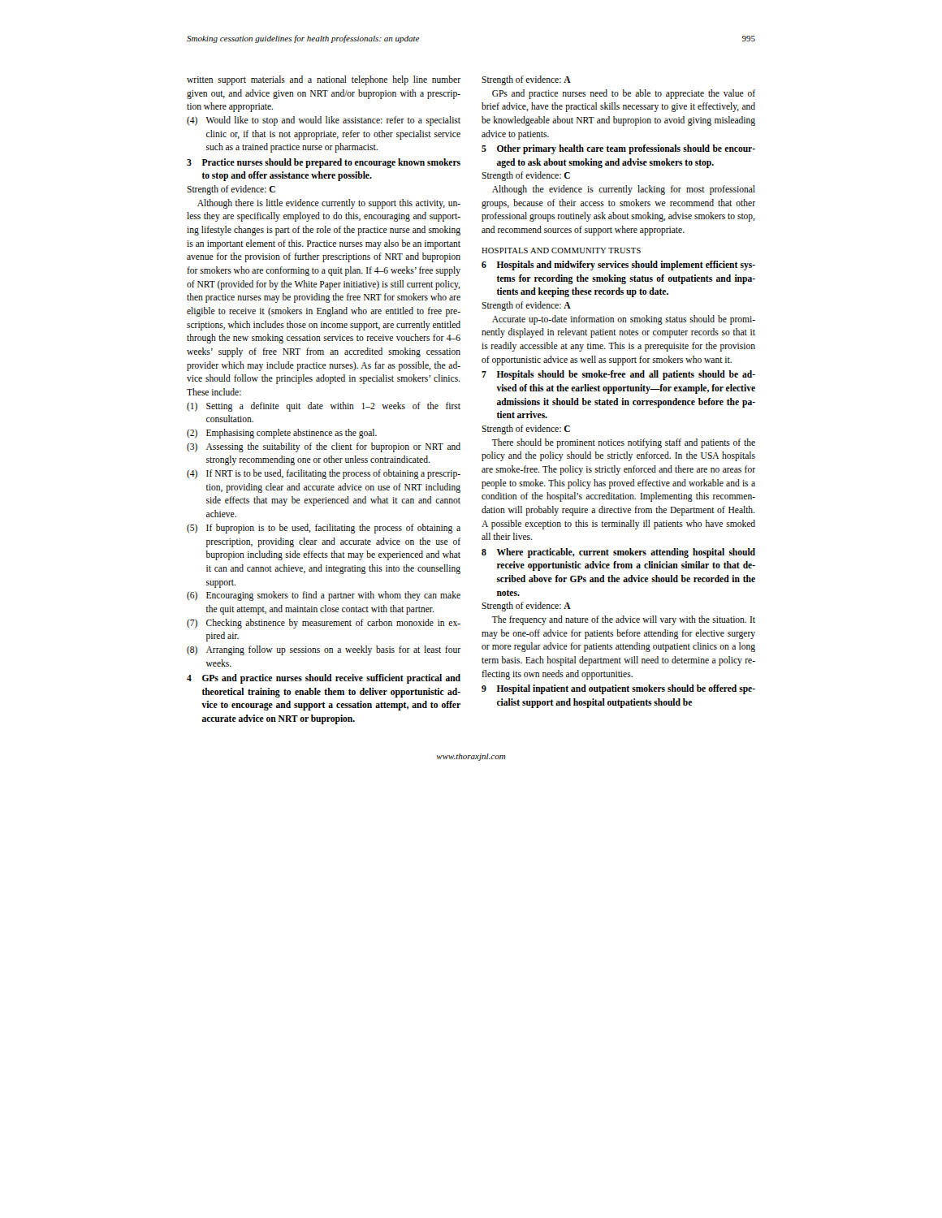Smoking cessation guidelines for health professionals: an update
995
written support materials and a national telephone help line number given out, and advice given on NRT and/or bupropion with a prescription where appropriate.
(4)
Would like to stop and would like assistance: refer to a specialist clinic or, if that is not appropriate, refer to other specialist service such as a trained practice nurse or pharmacist.
3
Practice nurses should be prepared to encourage known smokers to stop and offer assistance where possible.
Strength of evidence: C
Although there is little evidence currently to support this activity, unless they are specifically employed to do this, encouraging and supporting lifestyle changes is part of the role of the practice nurse and smoking is an important element of this. Practice nurses may also be an important avenue for the provision of further prescriptions of NRT and bupropion for smokers who are conforming to a quit plan. If 4–6 weeks’ free supply of NRT (provided for by the White Paper initiative) is still current policy, then practice nurses may be providing the free NRT for smokers who are eligible to receive it (smokers in England who are entitled to free prescriptions, which includes those on income support, are currently entitled through the new smoking cessation services to receive vouchers for 4–6 weeks’ supply of free NRT from an accredited smoking cessation provider which may include practice nurses). As far as possible, the advice should follow the principles adopted in specialist smokers’ clinics. These include:
(1)
Setting a definite quit date within 1–2 weeks of the first consultation.
(2)
Emphasising complete abstinence as the goal.
(3)
Assessing the suitability of the client for bupropion or NRT and strongly recommending one or other unless contraindicated.
(4)
If NRT is to be used, facilitating the process of obtaining a prescription, providing clear and accurate advice on use of NRT including side effects that may be experienced and what it can and cannot achieve.
(5)
If bupropion is to be used, facilitating the process of obtaining a prescription, providing clear and accurate advice on the use of bupropion including side effects that may be experienced and what it can and cannot achieve, and integrating this into the counselling support.
(6)
Encouraging smokers to find a partner with whom they can make the quit attempt, and maintain close contact with that partner.
(7)
Checking abstinence by measurement of carbon monoxide in expired air.
(8)
Arranging follow up sessions on a weekly basis for at least four weeks.
4
GPs and practice nurses should receive sufficient practical and theoretical training to enable them to deliver opportunistic advice to encourage and support a cessation attempt, and to offer accurate advice on NRT or bupropion.
Strength of evidence: A
GPs and practice nurses need to be able to appreciate the value of brief advice, have the practical skills necessary to give it effectively, and be knowledgeable about NRT and bupropion to avoid giving misleading advice to patients.
5
Other primary health care team professionals should be encouraged to ask about smoking and advise smokers to stop.
Strength of evidence: C
Although the evidence is currently lacking for most professional groups, because of their access to smokers we recommend that other professional groups routinely ask about smoking, advise smokers to stop, and recommend sources of support where appropriate.
HOSPITALS AND COMMUNITY TRUSTS
6
Hospitals and midwifery services should implement efficient systems for recording the smoking status of outpatients and inpatients and keeping these records up to date.
Strength of evidence: A
Accurate up-to-date information on smoking status should be prominently displayed in relevant patient notes or computer records so that it is readily accessible at any time. This is a prerequisite for the provision of opportunistic advice as well as support for smokers who want it.
7
Hospitals should be smoke-free and all patients should be advised of this at the earliest opportunity—for example, for elective admissions it should be stated in correspondence before the patient arrives.
Strength of evidence: C
There should be prominent notices notifying staff and patients of the policy and the policy should be strictly enforced. In the USA hospitals are smoke-free. The policy is strictly enforced and there are no areas for people to smoke. This policy has proved effective and workable and is a condition of the hospital’s accreditation. Implementing this recommendation will probably require a directive from the Department of Health. A possible exception to this is terminally ill patients who have smoked all their lives.
8
Where practicable, current smokers attending hospital should receive opportunistic advice from a clinician similar to that described above for GPs and the advice should be recorded in the notes.
Strength of evidence: A
The frequency and nature of the advice will vary with the situation. It may be one-off advice for patients before attending for elective surgery or more regular advice for patients attending outpatient clinics on a long term basis. Each hospital department will need to determine a policy reflecting its own needs and opportunities.
9
Hospital inpatient and outpatient smokers should be offered specialist support and hospital outpatients should be
www.thoraxjnl.com